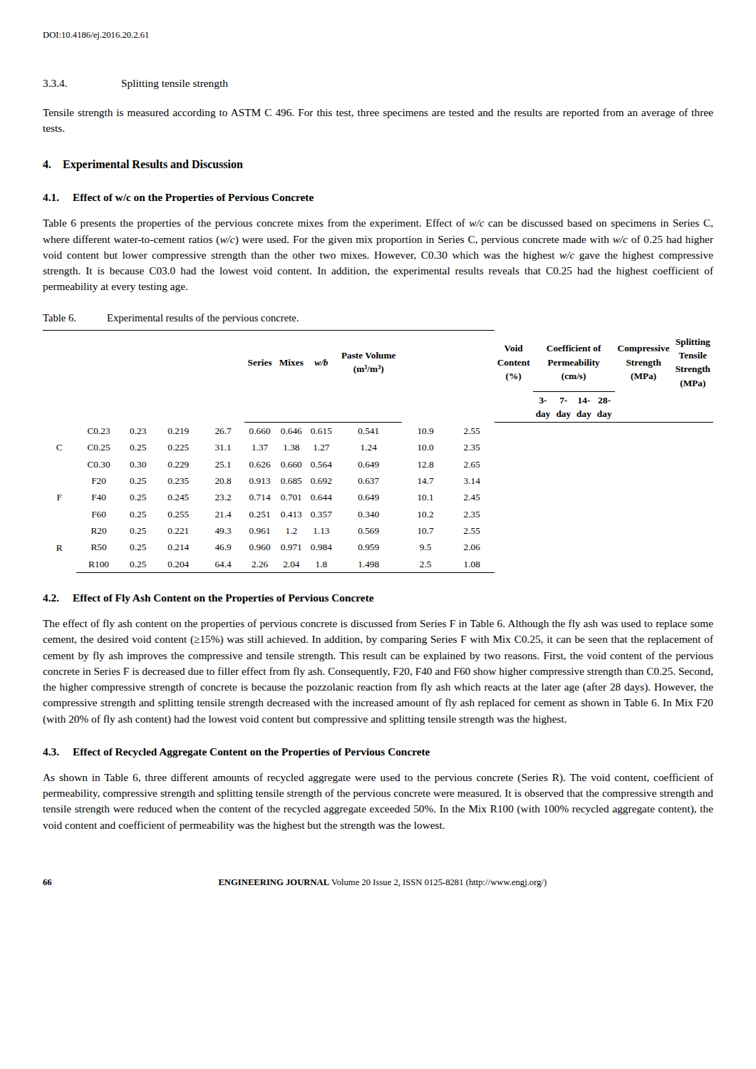DOI:10.4186/ej.2016.20.2.61
3.3.4. Splitting tensile strength
Tensile strength is measured according to ASTM C 496. For this test, three specimens are tested and the results are reported from an average of three tests.
4. Experimental Results and Discussion
4.1. Effect of w/c on the Properties of Pervious Concrete
Table 6 presents the properties of the pervious concrete mixes from the experiment. Effect of w/c can be discussed based on specimens in Series C, where different water-to-cement ratios (w/c) were used. For the given mix proportion in Series C, pervious concrete made with w/c of 0.25 had higher void content but lower compressive strength than the other two mixes. However, C0.30 which was the highest w/c gave the highest compressive strength. It is because C03.0 had the lowest void content. In addition, the experimental results reveals that C0.25 had the highest coefficient of permeability at every testing age.
Table 6. Experimental results of the pervious concrete.
| Series | Mixes | w/b | Paste Volume (m³/m³) | Void Content (%) | Coefficient of Permeability (cm/s) | Compressive Strength (MPa) | Splitting Tensile Strength (MPa) |
| --- | --- | --- | --- | --- | --- | --- | --- |
| | | | | | 3-day | 7-day | 14-day | 28-day | | |
| C | C0.23 | 0.23 | 0.219 | 26.7 | 0.660 | 0.646 | 0.615 | 0.541 | 10.9 | 2.55 |
| C0.25 | 0.25 | 0.225 | 31.1 | 1.37 | 1.38 | 1.27 | 1.24 | 10.0 | 2.35 |
| C0.30 | 0.30 | 0.229 | 25.1 | 0.626 | 0.660 | 0.564 | 0.649 | 12.8 | 2.65 |
| F | F20 | 0.25 | 0.235 | 20.8 | 0.913 | 0.685 | 0.692 | 0.637 | 14.7 | 3.14 |
| F40 | 0.25 | 0.245 | 23.2 | 0.714 | 0.701 | 0.644 | 0.649 | 10.1 | 2.45 |
| F60 | 0.25 | 0.255 | 21.4 | 0.251 | 0.413 | 0.357 | 0.340 | 10.2 | 2.35 |
| R | R20 | 0.25 | 0.221 | 49.3 | 0.961 | 1.2 | 1.13 | 0.569 | 10.7 | 2.55 |
| R50 | 0.25 | 0.214 | 46.9 | 0.960 | 0.971 | 0.984 | 0.959 | 9.5 | 2.06 |
| R100 | 0.25 | 0.204 | 64.4 | 2.26 | 2.04 | 1.8 | 1.498 | 2.5 | 1.08 |
4.2. Effect of Fly Ash Content on the Properties of Pervious Concrete
The effect of fly ash content on the properties of pervious concrete is discussed from Series F in Table 6. Although the fly ash was used to replace some cement, the desired void content (≥15%) was still achieved. In addition, by comparing Series F with Mix C0.25, it can be seen that the replacement of cement by fly ash improves the compressive and tensile strength. This result can be explained by two reasons. First, the void content of the pervious concrete in Series F is decreased due to filler effect from fly ash. Consequently, F20, F40 and F60 show higher compressive strength than C0.25. Second, the higher compressive strength of concrete is because the pozzolanic reaction from fly ash which reacts at the later age (after 28 days). However, the compressive strength and splitting tensile strength decreased with the increased amount of fly ash replaced for cement as shown in Table 6. In Mix F20 (with 20% of fly ash content) had the lowest void content but compressive and splitting tensile strength was the highest.
4.3. Effect of Recycled Aggregate Content on the Properties of Pervious Concrete
As shown in Table 6, three different amounts of recycled aggregate were used to the pervious concrete (Series R). The void content, coefficient of permeability, compressive strength and splitting tensile strength of the pervious concrete were measured. It is observed that the compressive strength and tensile strength were reduced when the content of the recycled aggregate exceeded 50%. In the Mix R100 (with 100% recycled aggregate content), the void content and coefficient of permeability was the highest but the strength was the lowest.
66 ENGINEERING JOURNAL Volume 20 Issue 2, ISSN 0125-8281 (http://www.engj.org/)